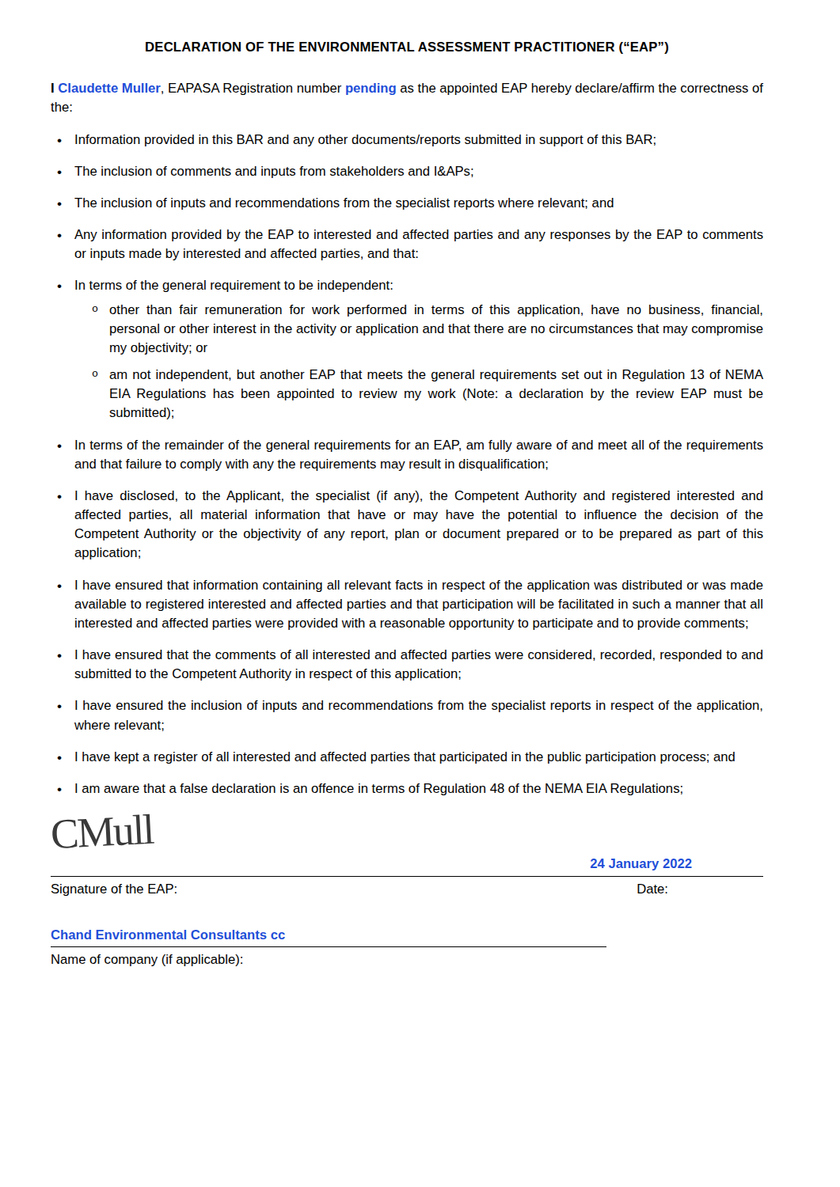DECLARATION OF THE ENVIRONMENTAL ASSESSMENT PRACTITIONER (“EAP”)
I Claudette Muller, EAPASA Registration number pending as the appointed EAP hereby declare/affirm the correctness of the:
Information provided in this BAR and any other documents/reports submitted in support of this BAR;
The inclusion of comments and inputs from stakeholders and I&APs;
The inclusion of inputs and recommendations from the specialist reports where relevant; and
Any information provided by the EAP to interested and affected parties and any responses by the EAP to comments or inputs made by interested and affected parties, and that:
In terms of the general requirement to be independent:
other than fair remuneration for work performed in terms of this application, have no business, financial, personal or other interest in the activity or application and that there are no circumstances that may compromise my objectivity; or
am not independent, but another EAP that meets the general requirements set out in Regulation 13 of NEMA EIA Regulations has been appointed to review my work (Note: a declaration by the review EAP must be submitted);
In terms of the remainder of the general requirements for an EAP, am fully aware of and meet all of the requirements and that failure to comply with any the requirements may result in disqualification;
I have disclosed, to the Applicant, the specialist (if any), the Competent Authority and registered interested and affected parties, all material information that have or may have the potential to influence the decision of the Competent Authority or the objectivity of any report, plan or document prepared or to be prepared as part of this application;
I have ensured that information containing all relevant facts in respect of the application was distributed or was made available to registered interested and affected parties and that participation will be facilitated in such a manner that all interested and affected parties were provided with a reasonable opportunity to participate and to provide comments;
I have ensured that the comments of all interested and affected parties were considered, recorded, responded to and submitted to the Competent Authority in respect of this application;
I have ensured the inclusion of inputs and recommendations from the specialist reports in respect of the application, where relevant;
I have kept a register of all interested and affected parties that participated in the public participation process; and
I am aware that a false declaration is an offence in terms of Regulation 48 of the NEMA EIA Regulations;
CMull
24 January 2022
Signature of the EAP: Date:
Chand Environmental Consultants cc
Name of company (if applicable):